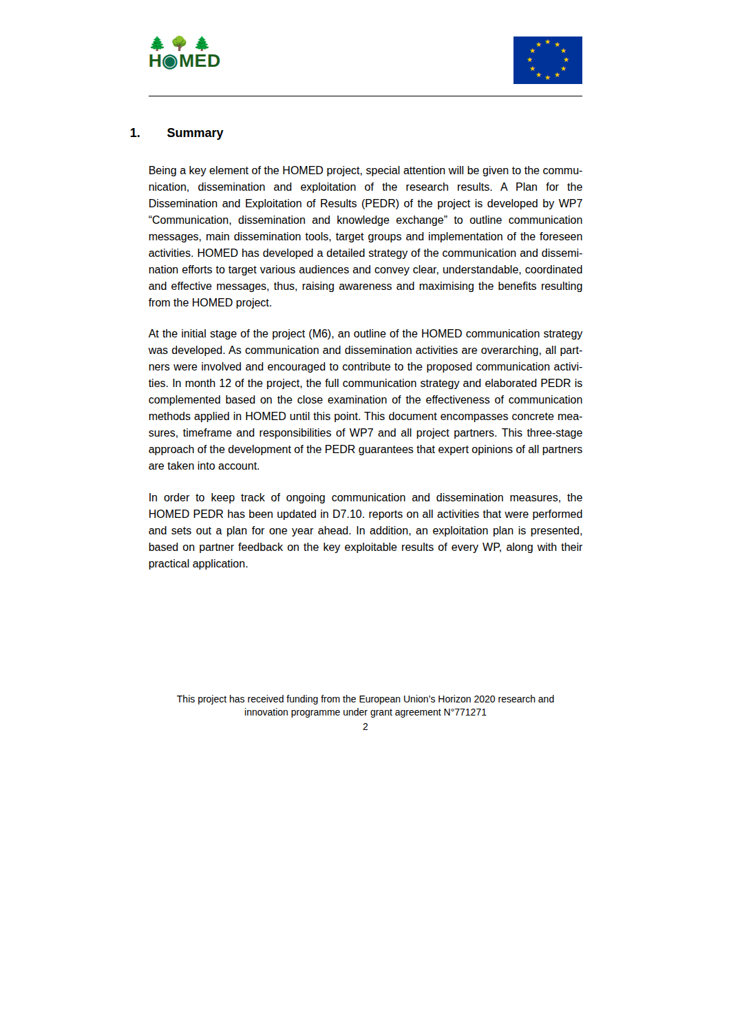🌲 🌳 🌲
H◉MED
★ ★ ★ ★ ★ ★ ★ ★ ★ ★ ★ ★
1. Summary
Being a key element of the HOMED project, special attention will be given to the communication, dissemination and exploitation of the research results. A Plan for the Dissemination and Exploitation of Results (PEDR) of the project is developed by WP7 “Communication, dissemination and knowledge exchange” to outline communication messages, main dissemination tools, target groups and implementation of the foreseen activities. HOMED has developed a detailed strategy of the communication and dissemination efforts to target various audiences and convey clear, understandable, coordinated and effective messages, thus, raising awareness and maximising the benefits resulting from the HOMED project.
At the initial stage of the project (M6), an outline of the HOMED communication strategy was developed. As communication and dissemination activities are overarching, all partners were involved and encouraged to contribute to the proposed communication activities. In month 12 of the project, the full communication strategy and elaborated PEDR is complemented based on the close examination of the effectiveness of communication methods applied in HOMED until this point. This document encompasses concrete measures, timeframe and responsibilities of WP7 and all project partners. This three-stage approach of the development of the PEDR guarantees that expert opinions of all partners are taken into account.
In order to keep track of ongoing communication and dissemination measures, the HOMED PEDR has been updated in D7.10. reports on all activities that were performed and sets out a plan for one year ahead. In addition, an exploitation plan is presented, based on partner feedback on the key exploitable results of every WP, along with their practical application.
This project has received funding from the European Union’s Horizon 2020 research and
innovation programme under grant agreement N°771271
2